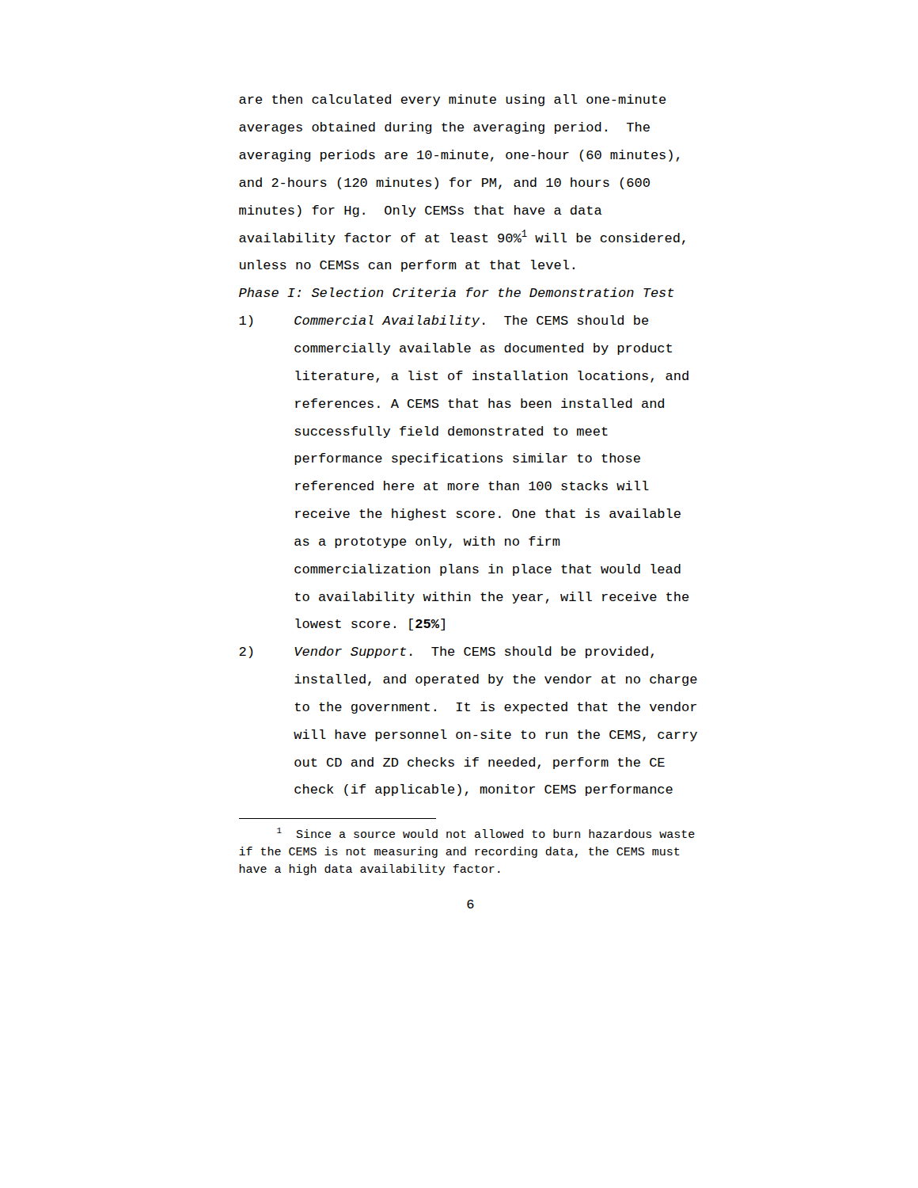are then calculated every minute using all one-minute averages obtained during the averaging period. The averaging periods are 10-minute, one-hour (60 minutes), and 2-hours (120 minutes) for PM, and 10 hours (600 minutes) for Hg. Only CEMSs that have a data availability factor of at least 90%1 will be considered, unless no CEMSs can perform at that level.
Phase I: Selection Criteria for the Demonstration Test
1) Commercial Availability. The CEMS should be commercially available as documented by product literature, a list of installation locations, and references. A CEMS that has been installed and successfully field demonstrated to meet performance specifications similar to those referenced here at more than 100 stacks will receive the highest score. One that is available as a prototype only, with no firm commercialization plans in place that would lead to availability within the year, will receive the lowest score. [25%]
2) Vendor Support. The CEMS should be provided, installed, and operated by the vendor at no charge to the government. It is expected that the vendor will have personnel on-site to run the CEMS, carry out CD and ZD checks if needed, perform the CE check (if applicable), monitor CEMS performance
1 Since a source would not allowed to burn hazardous waste if the CEMS is not measuring and recording data, the CEMS must have a high data availability factor.
6